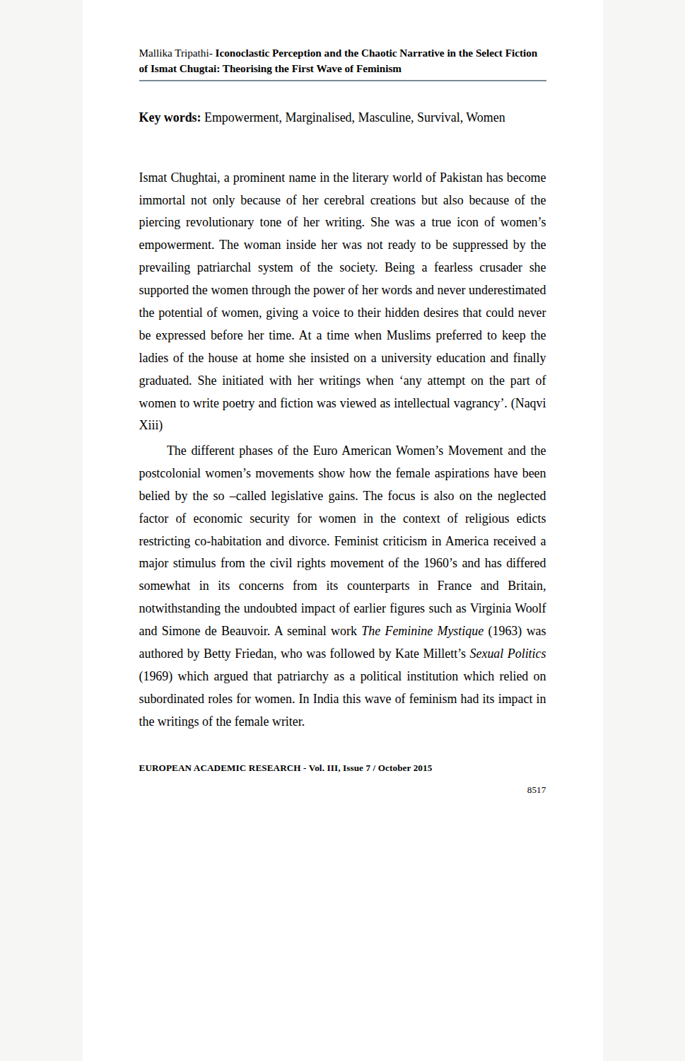Mallika Tripathi- Iconoclastic Perception and the Chaotic Narrative in the Select Fiction of Ismat Chugtai: Theorising the First Wave of Feminism
Key words: Empowerment, Marginalised, Masculine, Survival, Women
Ismat Chughtai, a prominent name in the literary world of Pakistan has become immortal not only because of her cerebral creations but also because of the piercing revolutionary tone of her writing. She was a true icon of women’s empowerment. The woman inside her was not ready to be suppressed by the prevailing patriarchal system of the society. Being a fearless crusader she supported the women through the power of her words and never underestimated the potential of women, giving a voice to their hidden desires that could never be expressed before her time. At a time when Muslims preferred to keep the ladies of the house at home she insisted on a university education and finally graduated. She initiated with her writings when ‘any attempt on the part of women to write poetry and fiction was viewed as intellectual vagrancy’. (Naqvi Xiii)
The different phases of the Euro American Women’s Movement and the postcolonial women’s movements show how the female aspirations have been belied by the so –called legislative gains. The focus is also on the neglected factor of economic security for women in the context of religious edicts restricting co-habitation and divorce. Feminist criticism in America received a major stimulus from the civil rights movement of the 1960’s and has differed somewhat in its concerns from its counterparts in France and Britain, notwithstanding the undoubted impact of earlier figures such as Virginia Woolf and Simone de Beauvoir. A seminal work The Feminine Mystique (1963) was authored by Betty Friedan, who was followed by Kate Millett’s Sexual Politics (1969) which argued that patriarchy as a political institution which relied on subordinated roles for women. In India this wave of feminism had its impact in the writings of the female writer.
EUROPEAN ACADEMIC RESEARCH - Vol. III, Issue 7 / October 2015
8517